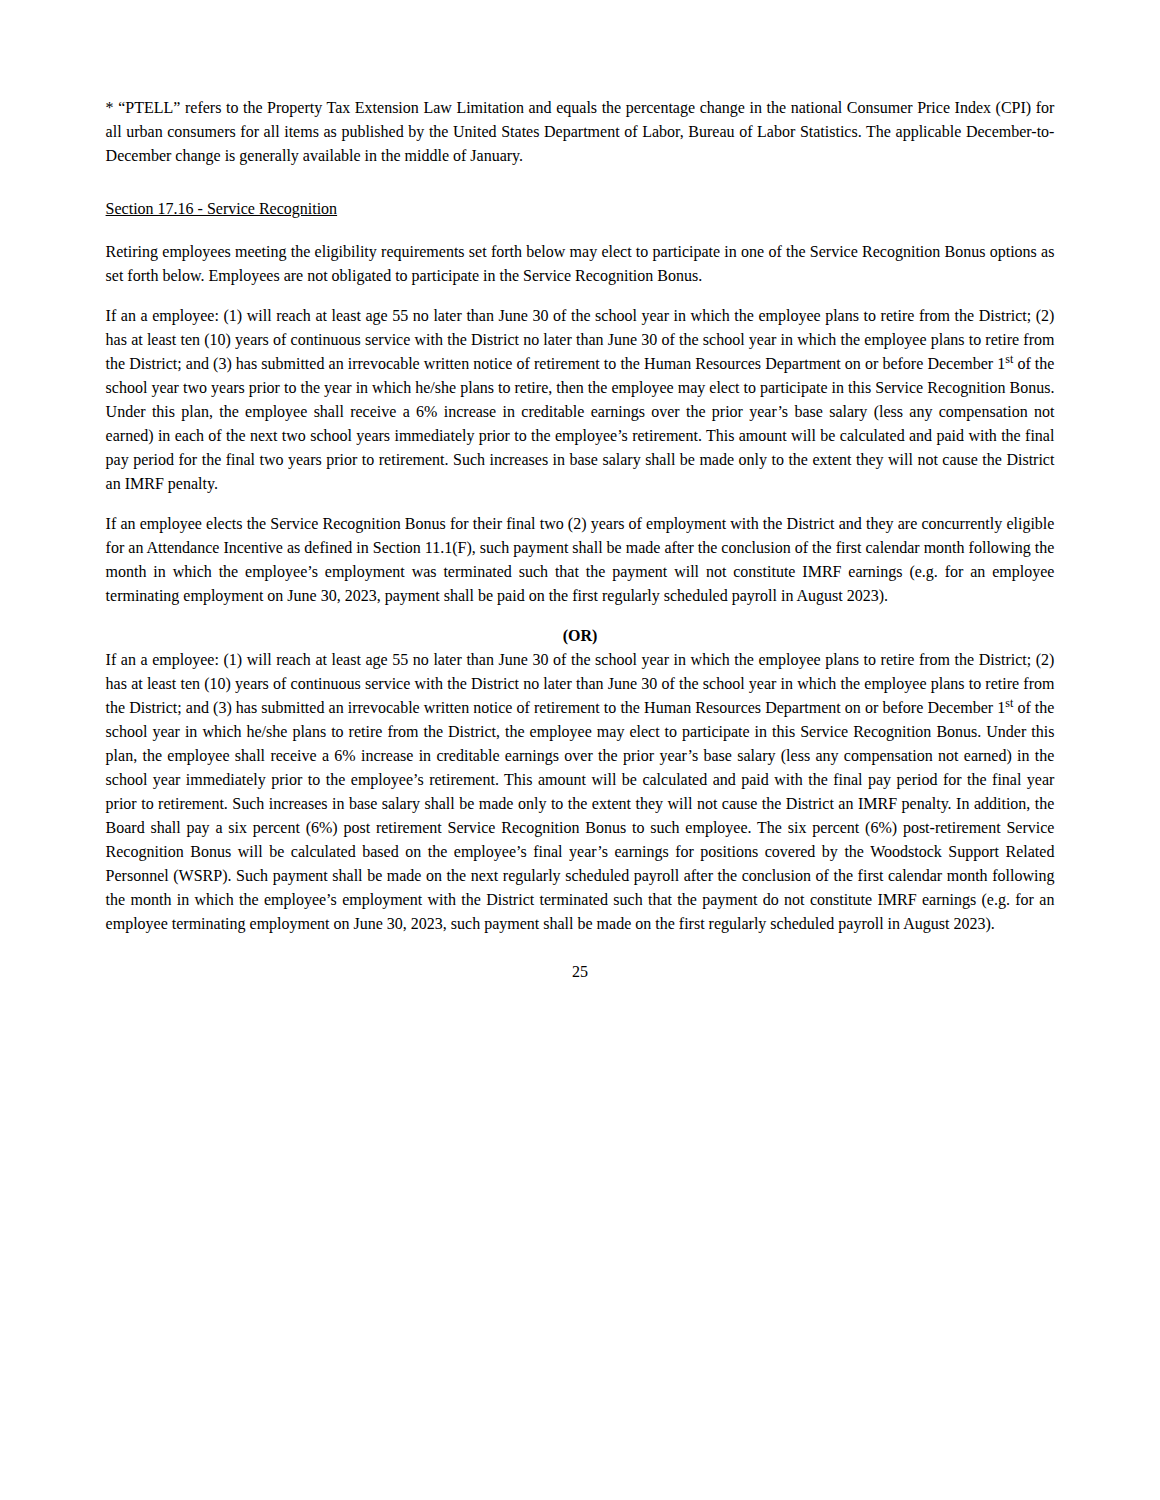* “PTELL” refers to the Property Tax Extension Law Limitation and equals the percentage change in the national Consumer Price Index (CPI) for all urban consumers for all items as published by the United States Department of Labor, Bureau of Labor Statistics. The applicable December-to-December change is generally available in the middle of January.
Section 17.16 - Service Recognition
Retiring employees meeting the eligibility requirements set forth below may elect to participate in one of the Service Recognition Bonus options as set forth below. Employees are not obligated to participate in the Service Recognition Bonus.
If an a employee: (1) will reach at least age 55 no later than June 30 of the school year in which the employee plans to retire from the District; (2) has at least ten (10) years of continuous service with the District no later than June 30 of the school year in which the employee plans to retire from the District; and (3) has submitted an irrevocable written notice of retirement to the Human Resources Department on or before December 1st of the school year two years prior to the year in which he/she plans to retire, then the employee may elect to participate in this Service Recognition Bonus. Under this plan, the employee shall receive a 6% increase in creditable earnings over the prior year’s base salary (less any compensation not earned) in each of the next two school years immediately prior to the employee’s retirement. This amount will be calculated and paid with the final pay period for the final two years prior to retirement. Such increases in base salary shall be made only to the extent they will not cause the District an IMRF penalty.
If an employee elects the Service Recognition Bonus for their final two (2) years of employment with the District and they are concurrently eligible for an Attendance Incentive as defined in Section 11.1(F), such payment shall be made after the conclusion of the first calendar month following the month in which the employee’s employment was terminated such that the payment will not constitute IMRF earnings (e.g. for an employee terminating employment on June 30, 2023, payment shall be paid on the first regularly scheduled payroll in August 2023).
(OR)
If an a employee: (1) will reach at least age 55 no later than June 30 of the school year in which the employee plans to retire from the District; (2) has at least ten (10) years of continuous service with the District no later than June 30 of the school year in which the employee plans to retire from the District; and (3) has submitted an irrevocable written notice of retirement to the Human Resources Department on or before December 1st of the school year in which he/she plans to retire from the District, the employee may elect to participate in this Service Recognition Bonus. Under this plan, the employee shall receive a 6% increase in creditable earnings over the prior year’s base salary (less any compensation not earned) in the school year immediately prior to the employee’s retirement. This amount will be calculated and paid with the final pay period for the final year prior to retirement. Such increases in base salary shall be made only to the extent they will not cause the District an IMRF penalty. In addition, the Board shall pay a six percent (6%) post retirement Service Recognition Bonus to such employee. The six percent (6%) post-retirement Service Recognition Bonus will be calculated based on the employee’s final year’s earnings for positions covered by the Woodstock Support Related Personnel (WSRP). Such payment shall be made on the next regularly scheduled payroll after the conclusion of the first calendar month following the month in which the employee’s employment with the District terminated such that the payment do not constitute IMRF earnings (e.g. for an employee terminating employment on June 30, 2023, such payment shall be made on the first regularly scheduled payroll in August 2023).
25